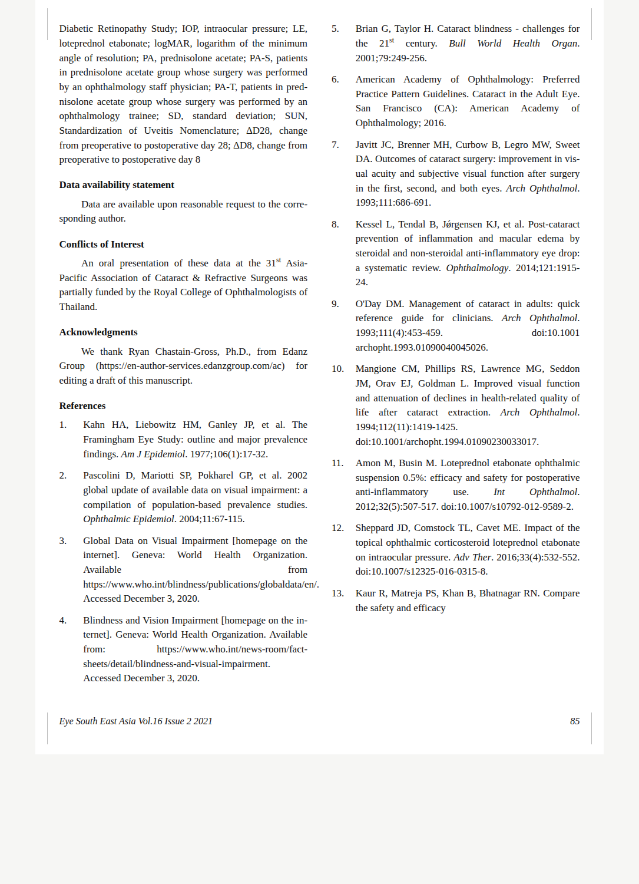Diabetic Retinopathy Study; IOP, intraocular pressure; LE, loteprednol etabonate; logMAR, logarithm of the minimum angle of resolution; PA, prednisolone acetate; PA-S, patients in prednisolone acetate group whose surgery was performed by an ophthalmology staff physician; PA-T, patients in prednisolone acetate group whose surgery was performed by an ophthalmology trainee; SD, standard deviation; SUN, Standardization of Uveitis Nomenclature; ΔD28, change from preoperative to postoperative day 28; ΔD8, change from preoperative to postoperative day 8
Data availability statement
Data are available upon reasonable request to the corresponding author.
Conflicts of Interest
An oral presentation of these data at the 31st Asia-Pacific Association of Cataract & Refractive Surgeons was partially funded by the Royal College of Ophthalmologists of Thailand.
Acknowledgments
We thank Ryan Chastain-Gross, Ph.D., from Edanz Group (https://en-author-services.edanzgroup.com/ac) for editing a draft of this manuscript.
References
Kahn HA, Liebowitz HM, Ganley JP, et al. The Framingham Eye Study: outline and major prevalence findings. Am J Epidemiol. 1977;106(1):17-32.
Pascolini D, Mariotti SP, Pokharel GP, et al. 2002 global update of available data on visual impairment: a compilation of population-based prevalence studies. Ophthalmic Epidemiol. 2004;11:67-115.
Global Data on Visual Impairment [homepage on the internet]. Geneva: World Health Organization. Available from https://www.who.int/blindness/publications/globaldata/en/. Accessed December 3, 2020.
Blindness and Vision Impairment [homepage on the internet]. Geneva: World Health Organization. Available from: https://www.who.int/news-room/fact-sheets/detail/blindness-and-visual-impairment. Accessed December 3, 2020.
Brian G, Taylor H. Cataract blindness - challenges for the 21st century. Bull World Health Organ. 2001;79:249-256.
American Academy of Ophthalmology: Preferred Practice Pattern Guidelines. Cataract in the Adult Eye. San Francisco (CA): American Academy of Ophthalmology; 2016.
Javitt JC, Brenner MH, Curbow B, Legro MW, Sweet DA. Outcomes of cataract surgery: improvement in visual acuity and subjective visual function after surgery in the first, second, and both eyes. Arch Ophthalmol. 1993;111:686-691.
Kessel L, Tendal B, Jǿrgensen KJ, et al. Post-cataract prevention of inflammation and macular edema by steroidal and non-steroidal anti-inflammatory eye drop: a systematic review. Ophthalmology. 2014;121:1915-24.
O'Day DM. Management of cataract in adults: quick reference guide for clinicians. Arch Ophthalmol. 1993;111(4):453-459. doi:10.1001 archopht.1993.01090040045026.
Mangione CM, Phillips RS, Lawrence MG, Seddon JM, Orav EJ, Goldman L. Improved visual function and attenuation of declines in health-related quality of life after cataract extraction. Arch Ophthalmol. 1994;112(11):1419-1425. doi:10.1001/archopht.1994.01090230033017.
Amon M, Busin M. Loteprednol etabonate ophthalmic suspension 0.5%: efficacy and safety for postoperative anti-inflammatory use. Int Ophthalmol. 2012;32(5):507-517. doi:10.1007/s10792-012-9589-2.
Sheppard JD, Comstock TL, Cavet ME. Impact of the topical ophthalmic corticosteroid loteprednol etabonate on intraocular pressure. Adv Ther. 2016;33(4):532-552. doi:10.1007/s12325-016-0315-8.
Kaur R, Matreja PS, Khan B, Bhatnagar RN. Compare the safety and efficacy
Eye South East Asia Vol.16 Issue 2 2021 85